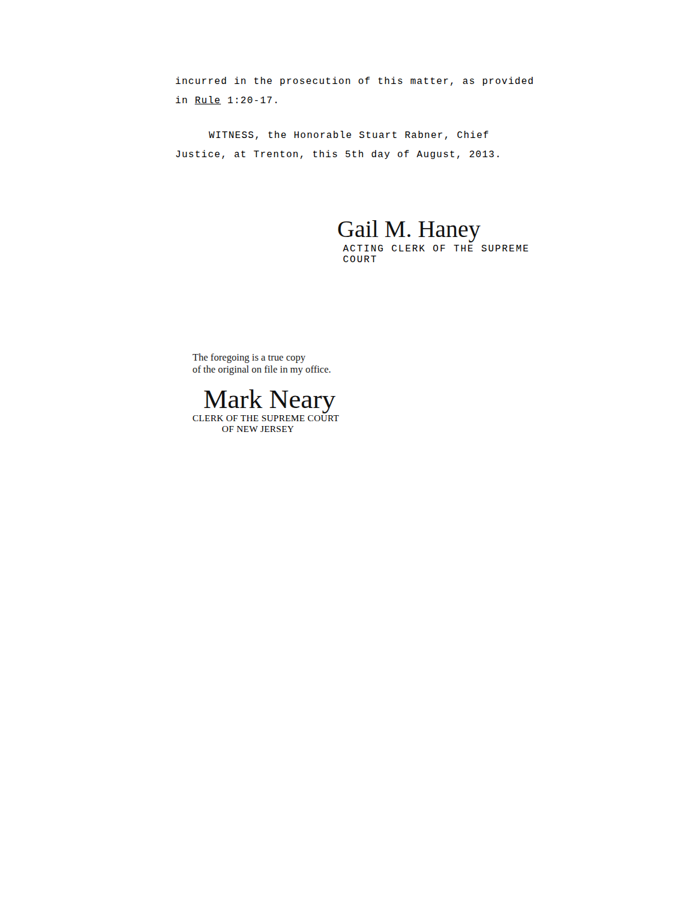incurred in the prosecution of this matter, as provided in Rule 1:20-17.
WITNESS, the Honorable Stuart Rabner, Chief Justice, at Trenton, this 5th day of August, 2013.
Gail M. Haney
ACTING CLERK OF THE SUPREME COURT
The foregoing is a true copy
of the original on file in my office.
Mark Neary
CLERK OF THE SUPREME COURTOF NEW JERSEY